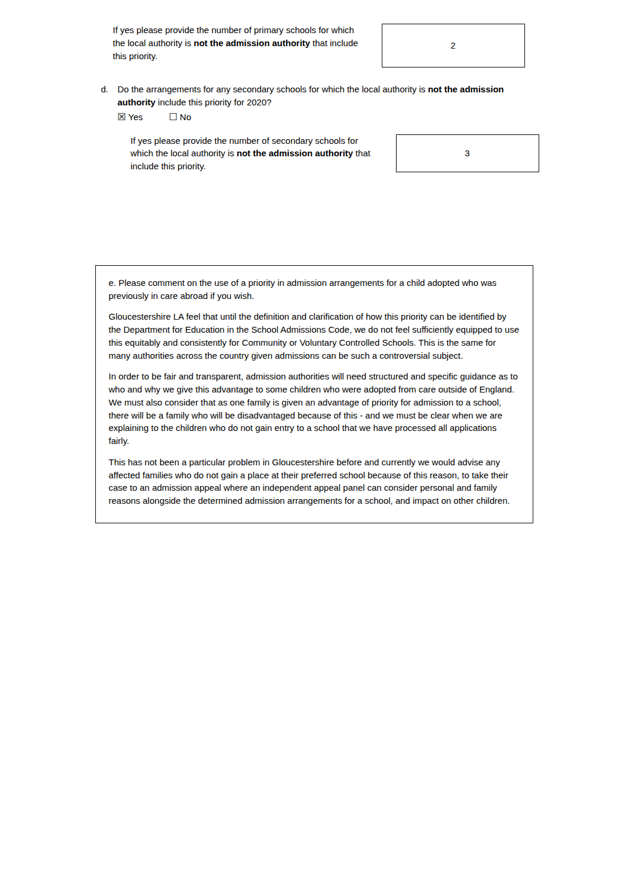If yes please provide the number of primary schools for which the local authority is not the admission authority that include this priority.
2
d.
Do the arrangements for any secondary schools for which the local authority is not the admission authority include this priority for 2020?
☒Yes ☐No
If yes please provide the number of secondary schools for which the local authority is not the admission authority that include this priority.
3
e. Please comment on the use of a priority in admission arrangements for a child adopted who was previously in care abroad if you wish.
Gloucestershire LA feel that until the definition and clarification of how this priority can be identified by the Department for Education in the School Admissions Code, we do not feel sufficiently equipped to use this equitably and consistently for Community or Voluntary Controlled Schools. This is the same for many authorities across the country given admissions can be such a controversial subject.
In order to be fair and transparent, admission authorities will need structured and specific guidance as to who and why we give this advantage to some children who were adopted from care outside of England. We must also consider that as one family is given an advantage of priority for admission to a school, there will be a family who will be disadvantaged because of this - and we must be clear when we are explaining to the children who do not gain entry to a school that we have processed all applications fairly.
This has not been a particular problem in Gloucestershire before and currently we would advise any affected families who do not gain a place at their preferred school because of this reason, to take their case to an admission appeal where an independent appeal panel can consider personal and family reasons alongside the determined admission arrangements for a school, and impact on other children.